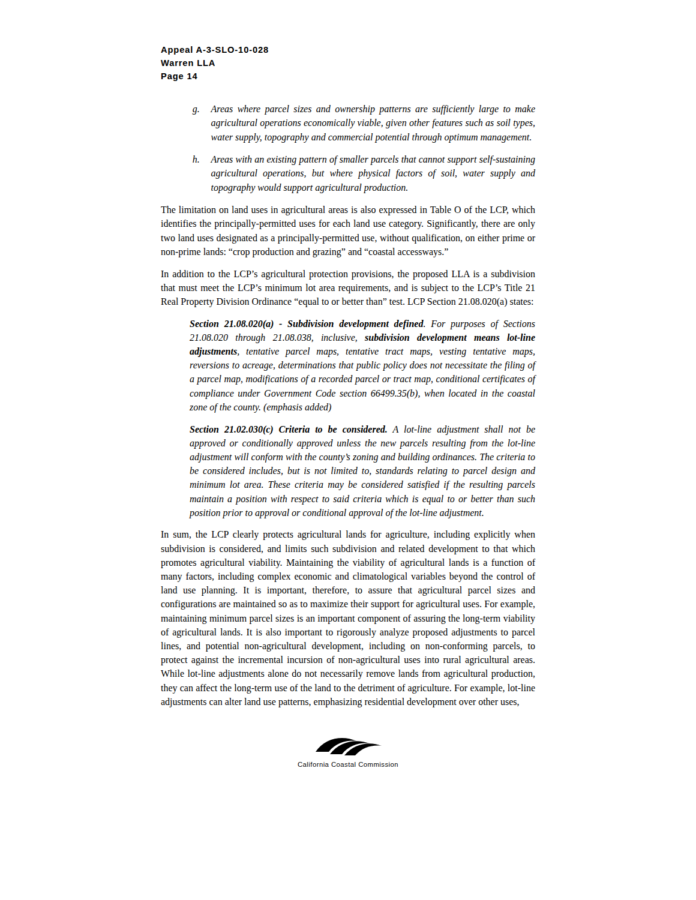Appeal A-3-SLO-10-028
Warren LLA
Page 14
g. Areas where parcel sizes and ownership patterns are sufficiently large to make agricultural operations economically viable, given other features such as soil types, water supply, topography and commercial potential through optimum management.
h. Areas with an existing pattern of smaller parcels that cannot support self-sustaining agricultural operations, but where physical factors of soil, water supply and topography would support agricultural production.
The limitation on land uses in agricultural areas is also expressed in Table O of the LCP, which identifies the principally-permitted uses for each land use category. Significantly, there are only two land uses designated as a principally-permitted use, without qualification, on either prime or non-prime lands: “crop production and grazing” and “coastal accessways.”
In addition to the LCP’s agricultural protection provisions, the proposed LLA is a subdivision that must meet the LCP’s minimum lot area requirements, and is subject to the LCP’s Title 21 Real Property Division Ordinance “equal to or better than” test. LCP Section 21.08.020(a) states:
Section 21.08.020(a) - Subdivision development defined. For purposes of Sections 21.08.020 through 21.08.038, inclusive, subdivision development means lot-line adjustments, tentative parcel maps, tentative tract maps, vesting tentative maps, reversions to acreage, determinations that public policy does not necessitate the filing of a parcel map, modifications of a recorded parcel or tract map, conditional certificates of compliance under Government Code section 66499.35(b), when located in the coastal zone of the county. (emphasis added)
Section 21.02.030(c) Criteria to be considered. A lot-line adjustment shall not be approved or conditionally approved unless the new parcels resulting from the lot-line adjustment will conform with the county’s zoning and building ordinances. The criteria to be considered includes, but is not limited to, standards relating to parcel design and minimum lot area. These criteria may be considered satisfied if the resulting parcels maintain a position with respect to said criteria which is equal to or better than such position prior to approval or conditional approval of the lot-line adjustment.
In sum, the LCP clearly protects agricultural lands for agriculture, including explicitly when subdivision is considered, and limits such subdivision and related development to that which promotes agricultural viability. Maintaining the viability of agricultural lands is a function of many factors, including complex economic and climatological variables beyond the control of land use planning. It is important, therefore, to assure that agricultural parcel sizes and configurations are maintained so as to maximize their support for agricultural uses. For example, maintaining minimum parcel sizes is an important component of assuring the long-term viability of agricultural lands. It is also important to rigorously analyze proposed adjustments to parcel lines, and potential non-agricultural development, including on non-conforming parcels, to protect against the incremental incursion of non-agricultural uses into rural agricultural areas. While lot-line adjustments alone do not necessarily remove lands from agricultural production, they can affect the long-term use of the land to the detriment of agriculture. For example, lot-line adjustments can alter land use patterns, emphasizing residential development over other uses,
California Coastal Commission